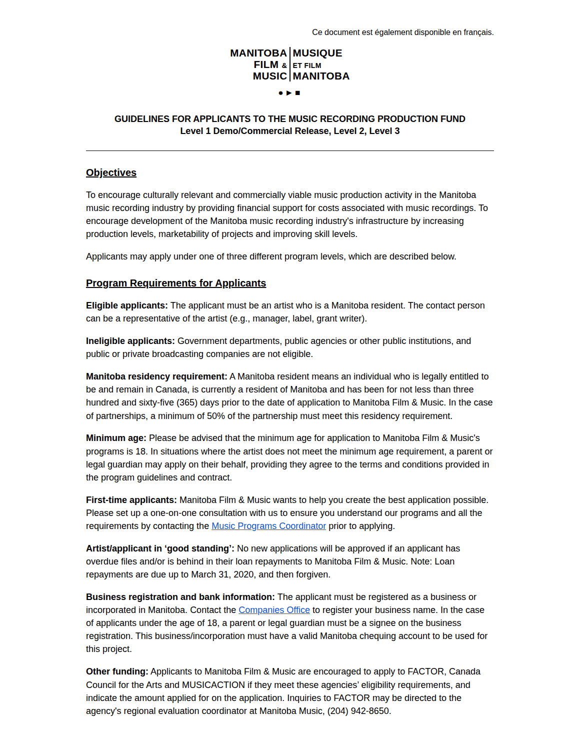Ce document est également disponible en français.
| MANITOBA | MUSIQUE |
| FILM & | ET FILM |
| MUSIC | MANITOBA |
●►■
GUIDELINES FOR APPLICANTS TO THE MUSIC RECORDING PRODUCTION FUND Level 1 Demo/Commercial Release, Level 2, Level 3
Objectives
To encourage culturally relevant and commercially viable music production activity in the Manitoba music recording industry by providing financial support for costs associated with music recordings. To encourage development of the Manitoba music recording industry's infrastructure by increasing production levels, marketability of projects and improving skill levels.
Applicants may apply under one of three different program levels, which are described below.
Program Requirements for Applicants
Eligible applicants: The applicant must be an artist who is a Manitoba resident. The contact person can be a representative of the artist (e.g., manager, label, grant writer).
Ineligible applicants: Government departments, public agencies or other public institutions, and public or private broadcasting companies are not eligible.
Manitoba residency requirement: A Manitoba resident means an individual who is legally entitled to be and remain in Canada, is currently a resident of Manitoba and has been for not less than three hundred and sixty-five (365) days prior to the date of application to Manitoba Film & Music. In the case of partnerships, a minimum of 50% of the partnership must meet this residency requirement.
Minimum age: Please be advised that the minimum age for application to Manitoba Film & Music's programs is 18. In situations where the artist does not meet the minimum age requirement, a parent or legal guardian may apply on their behalf, providing they agree to the terms and conditions provided in the program guidelines and contract.
First-time applicants: Manitoba Film & Music wants to help you create the best application possible. Please set up a one-on-one consultation with us to ensure you understand our programs and all the requirements by contacting the Music Programs Coordinator prior to applying.
Artist/applicant in ‘good standing’: No new applications will be approved if an applicant has overdue files and/or is behind in their loan repayments to Manitoba Film & Music. Note: Loan repayments are due up to March 31, 2020, and then forgiven.
Business registration and bank information: The applicant must be registered as a business or incorporated in Manitoba. Contact the Companies Office to register your business name. In the case of applicants under the age of 18, a parent or legal guardian must be a signee on the business registration. This business/incorporation must have a valid Manitoba chequing account to be used for this project.
Other funding: Applicants to Manitoba Film & Music are encouraged to apply to FACTOR, Canada Council for the Arts and MUSICACTION if they meet these agencies’ eligibility requirements, and indicate the amount applied for on the application. Inquiries to FACTOR may be directed to the agency's regional evaluation coordinator at Manitoba Music, (204) 942-8650.